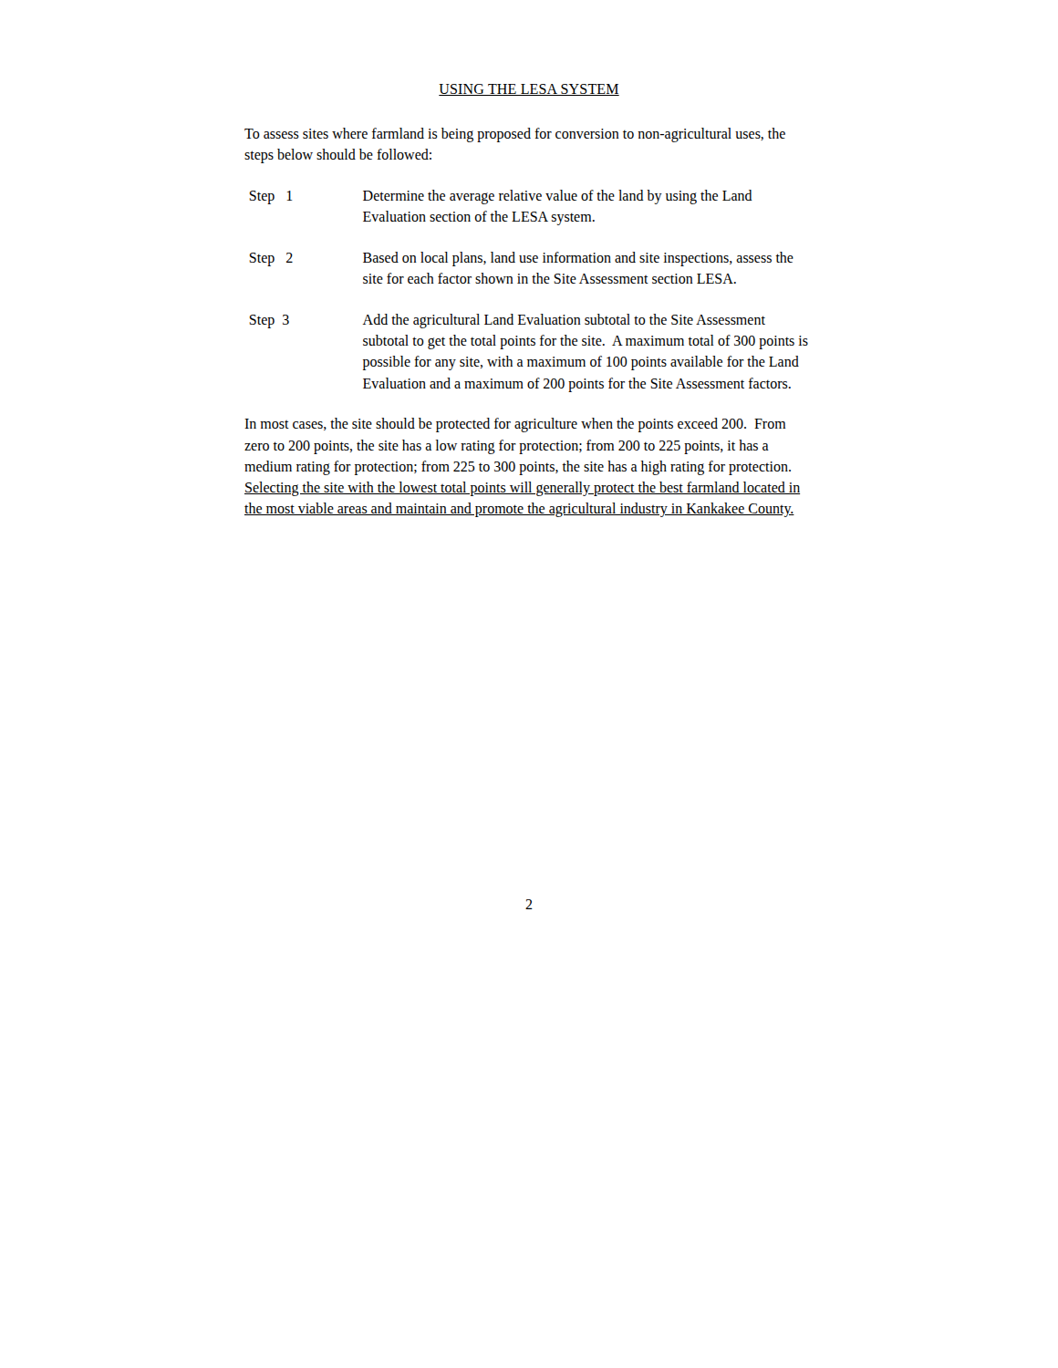USING THE LESA SYSTEM
To assess sites where farmland is being proposed for conversion to non-agricultural uses, the steps below should be followed:
Step 1
Determine the average relative value of the land by using the Land Evaluation section of the LESA system.
Step 2
Based on local plans, land use information and site inspections, assess the site for each factor shown in the Site Assessment section LESA.
Step 3
Add the agricultural Land Evaluation subtotal to the Site Assessment subtotal to get the total points for the site. A maximum total of 300 points is possible for any site, with a maximum of 100 points available for the Land Evaluation and a maximum of 200 points for the Site Assessment factors.
In most cases, the site should be protected for agriculture when the points exceed 200. From zero to 200 points, the site has a low rating for protection; from 200 to 225 points, it has a medium rating for protection; from 225 to 300 points, the site has a high rating for protection. Selecting the site with the lowest total points will generally protect the best farmland located in the most viable areas and maintain and promote the agricultural industry in Kankakee County.
2